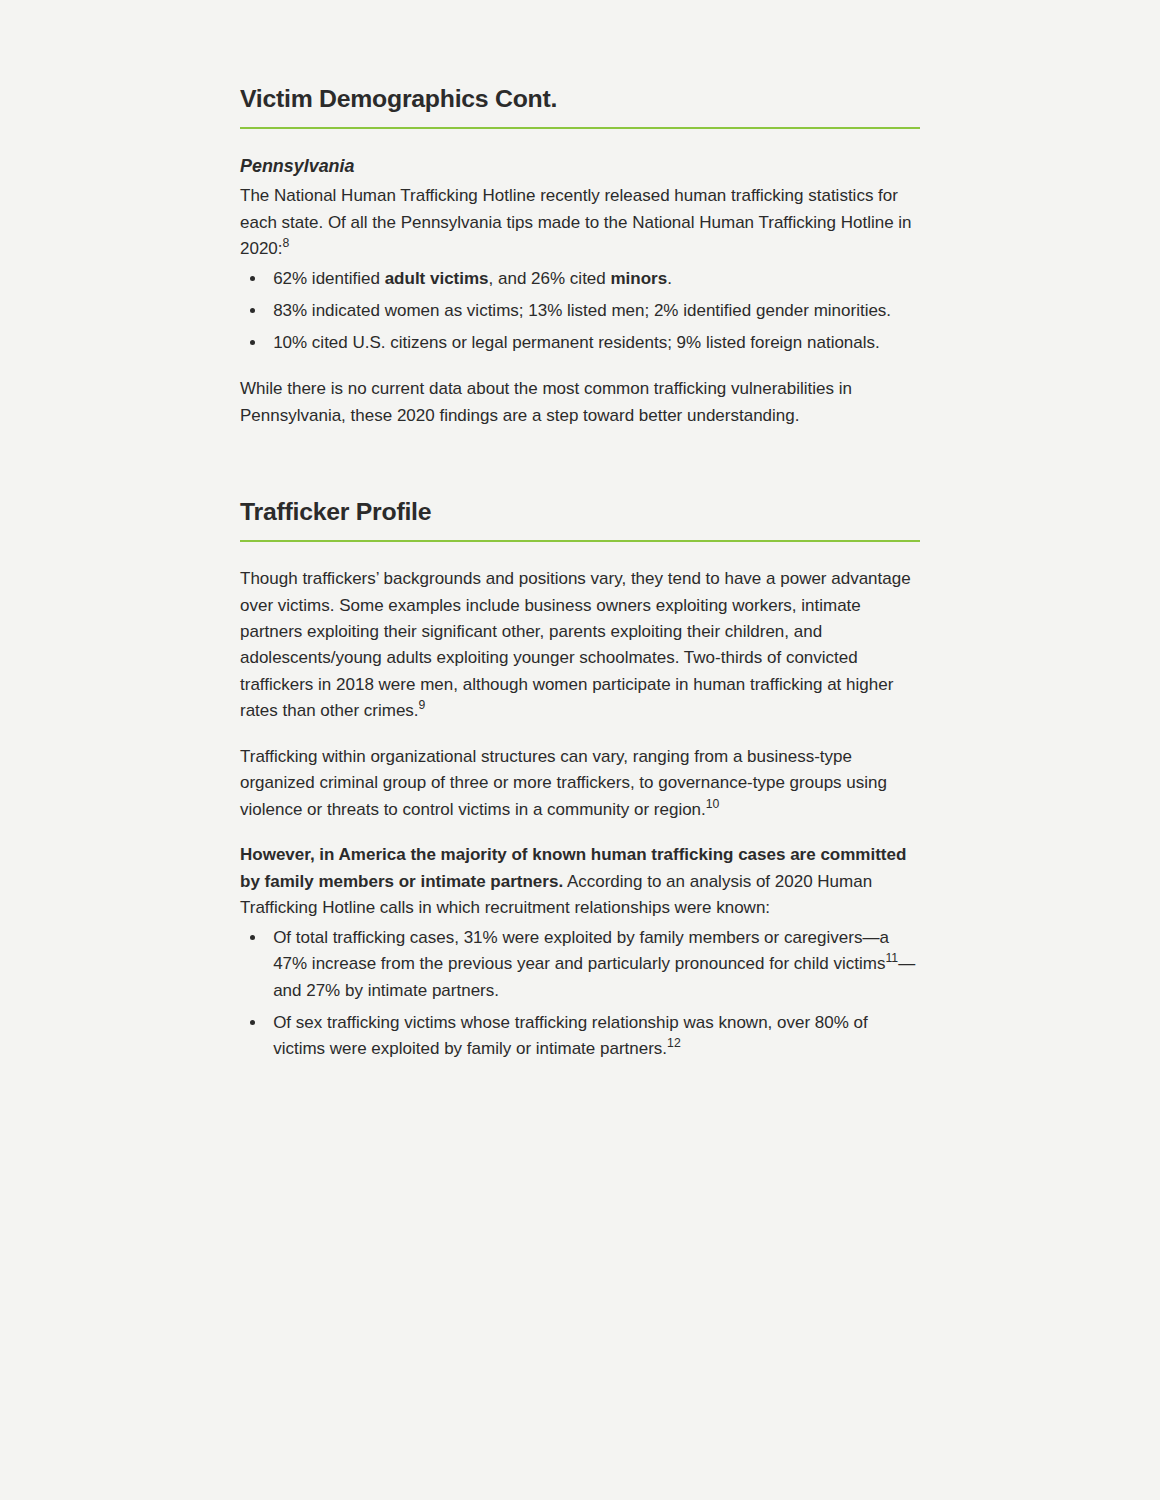Victim Demographics Cont.
Pennsylvania
The National Human Trafficking Hotline recently released human trafficking statistics for each state. Of all the Pennsylvania tips made to the National Human Trafficking Hotline in 2020:8
62% identified adult victims, and 26% cited minors.
83% indicated women as victims; 13% listed men; 2% identified gender minorities.
10% cited U.S. citizens or legal permanent residents; 9% listed foreign nationals.
While there is no current data about the most common trafficking vulnerabilities in Pennsylvania, these 2020 findings are a step toward better understanding.
Trafficker Profile
Though traffickers’ backgrounds and positions vary, they tend to have a power advantage over victims. Some examples include business owners exploiting workers, intimate partners exploiting their significant other, parents exploiting their children, and adolescents/young adults exploiting younger schoolmates. Two-thirds of convicted traffickers in 2018 were men, although women participate in human trafficking at higher rates than other crimes.9
Trafficking within organizational structures can vary, ranging from a business-type organized criminal group of three or more traffickers, to governance-type groups using violence or threats to control victims in a community or region.10
However, in America the majority of known human trafficking cases are committed by family members or intimate partners. According to an analysis of 2020 Human Trafficking Hotline calls in which recruitment relationships were known:
Of total trafficking cases, 31% were exploited by family members or caregivers—a 47% increase from the previous year and particularly pronounced for child victims11—and 27% by intimate partners.
Of sex trafficking victims whose trafficking relationship was known, over 80% of victims were exploited by family or intimate partners.12